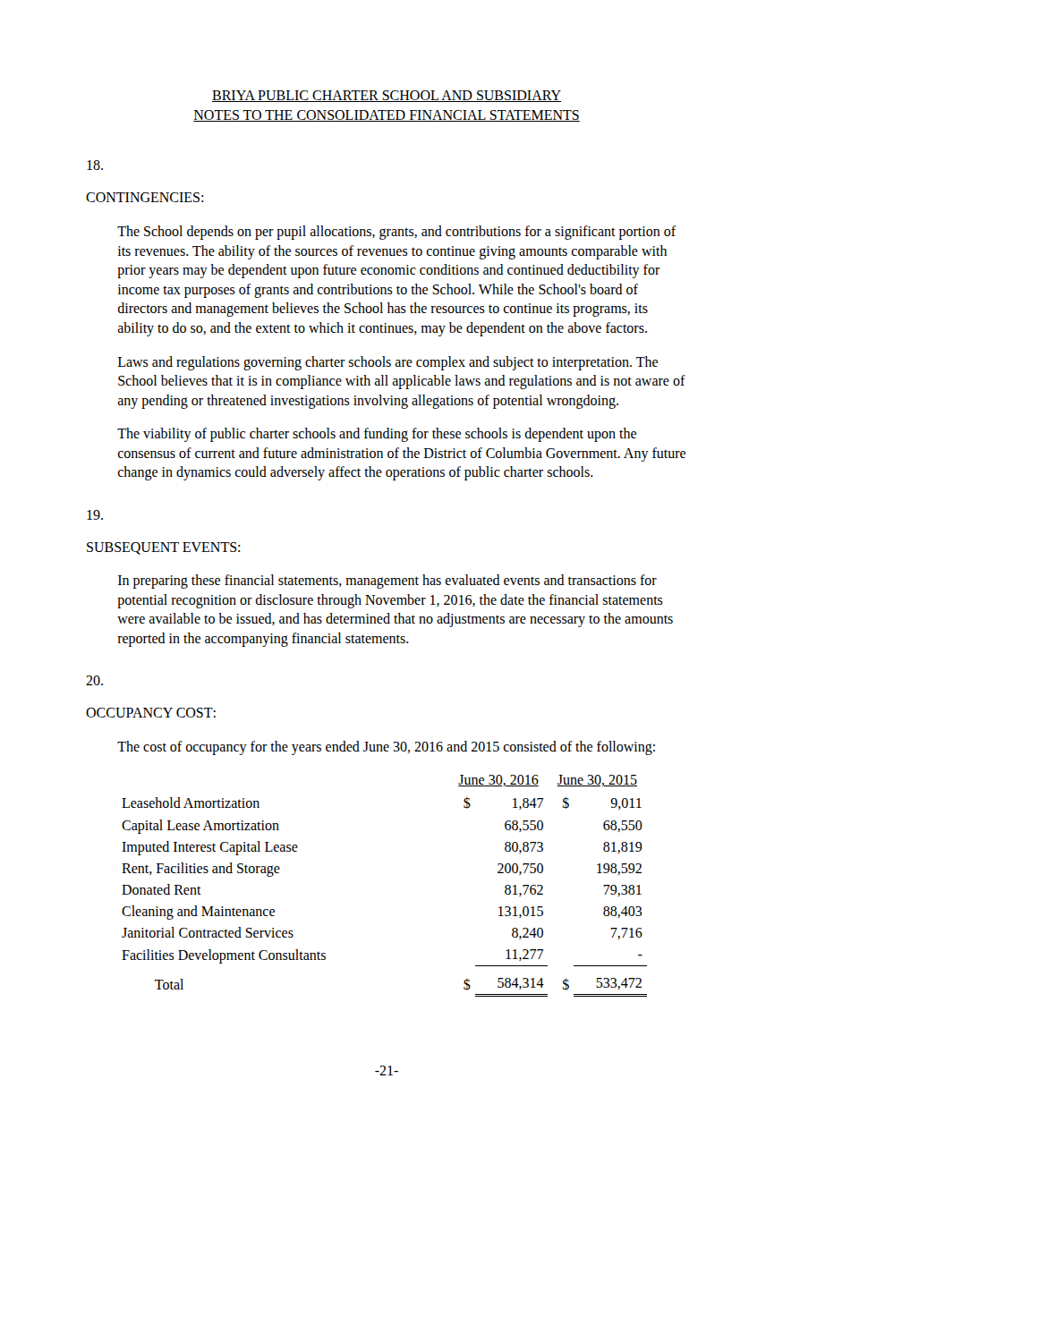BRIYA PUBLIC CHARTER SCHOOL AND SUBSIDIARY NOTES TO THE CONSOLIDATED FINANCIAL STATEMENTS
18.
CONTINGENCIES
:
The School depends on per pupil allocations, grants, and contributions for a significant portion of its revenues. The ability of the sources of revenues to continue giving amounts comparable with prior years may be dependent upon future economic conditions and continued deductibility for income tax purposes of grants and contributions to the School. While the School's board of directors and management believes the School has the resources to continue its programs, its ability to do so, and the extent to which it continues, may be dependent on the above factors.
Laws and regulations governing charter schools are complex and subject to interpretation. The School believes that it is in compliance with all applicable laws and regulations and is not aware of any pending or threatened investigations involving allegations of potential wrongdoing.
The viability of public charter schools and funding for these schools is dependent upon the consensus of current and future administration of the District of Columbia Government. Any future change in dynamics could adversely affect the operations of public charter schools.
19.
SUBSEQUENT EVENTS
:
In preparing these financial statements, management has evaluated events and transactions for potential recognition or disclosure through November 1, 2016, the date the financial statements were available to be issued, and has determined that no adjustments are necessary to the amounts reported in the accompanying financial statements.
20.
OCCUPANCY COST
:
The cost of occupancy for the years ended June 30, 2016 and 2015 consisted of the following:
| | June 30, 2016 | June 30, 2015 |
| --- | --- | --- |
| Leasehold Amortization | $ | 1,847 | $ | 9,011 |
| Capital Lease Amortization | | 68,550 | | 68,550 |
| Imputed Interest Capital Lease | | 80,873 | | 81,819 |
| Rent, Facilities and Storage | | 200,750 | | 198,592 |
| Donated Rent | | 81,762 | | 79,381 |
| Cleaning and Maintenance | | 131,015 | | 88,403 |
| Janitorial Contracted Services | | 8,240 | | 7,716 |
| Facilities Development Consultants | | 11,277 | | - |
| Total | $ | 584,314 | $ | 533,472 |
-21-